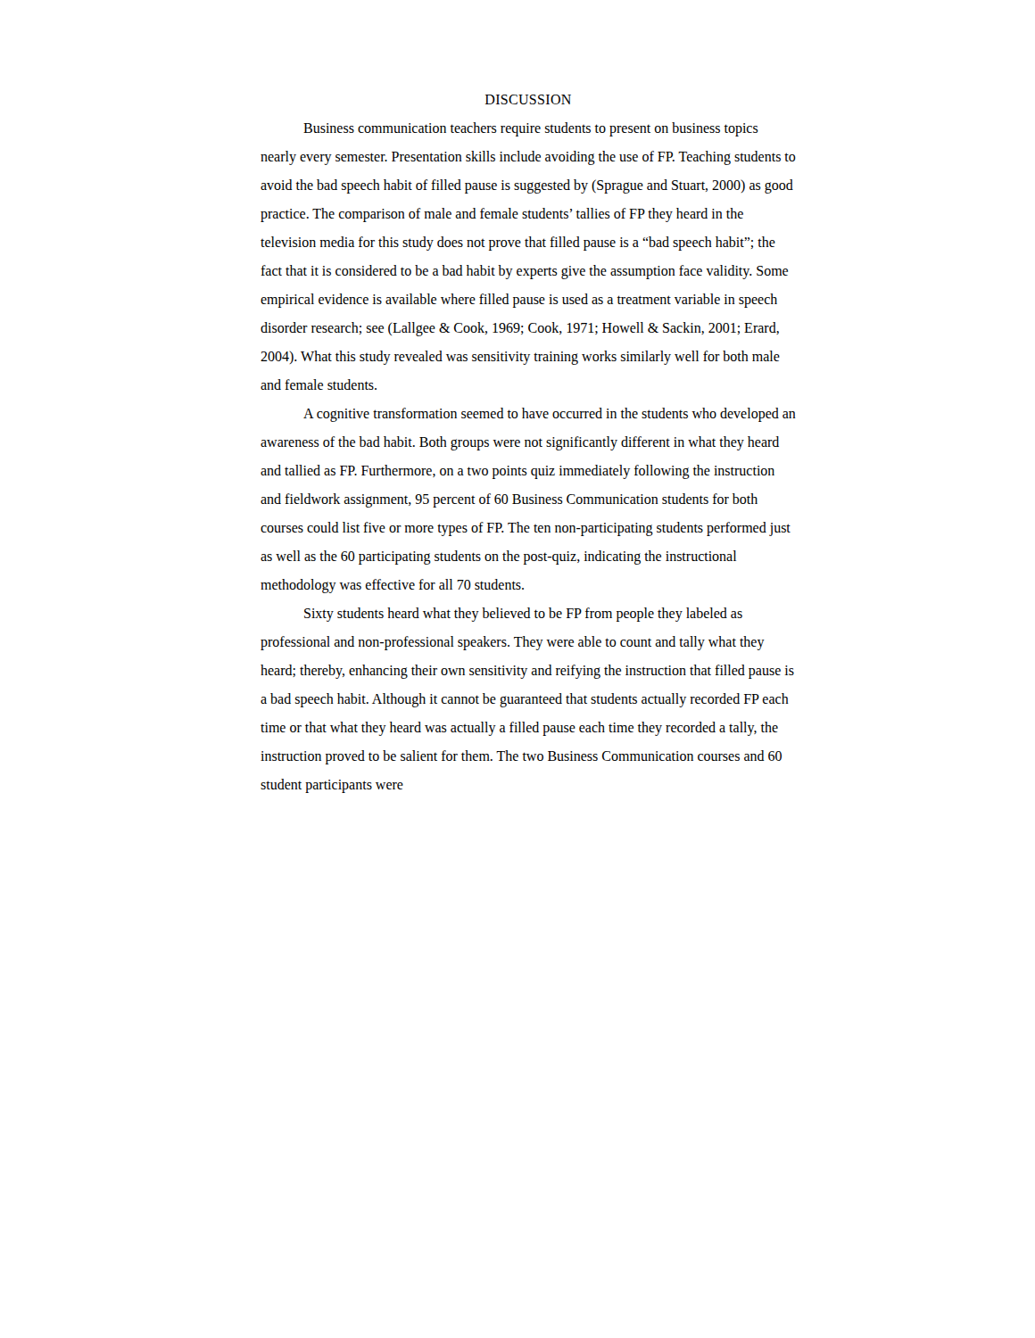DISCUSSION
Business communication teachers require students to present on business topics nearly every semester. Presentation skills include avoiding the use of FP. Teaching students to avoid the bad speech habit of filled pause is suggested by (Sprague and Stuart, 2000) as good practice. The comparison of male and female students’ tallies of FP they heard in the television media for this study does not prove that filled pause is a “bad speech habit”; the fact that it is considered to be a bad habit by experts give the assumption face validity. Some empirical evidence is available where filled pause is used as a treatment variable in speech disorder research; see (Lallgee & Cook, 1969; Cook, 1971; Howell & Sackin, 2001; Erard, 2004). What this study revealed was sensitivity training works similarly well for both male and female students.
A cognitive transformation seemed to have occurred in the students who developed an awareness of the bad habit. Both groups were not significantly different in what they heard and tallied as FP. Furthermore, on a two points quiz immediately following the instruction and fieldwork assignment, 95 percent of 60 Business Communication students for both courses could list five or more types of FP. The ten non-participating students performed just as well as the 60 participating students on the post-quiz, indicating the instructional methodology was effective for all 70 students.
Sixty students heard what they believed to be FP from people they labeled as professional and non-professional speakers. They were able to count and tally what they heard; thereby, enhancing their own sensitivity and reifying the instruction that filled pause is a bad speech habit. Although it cannot be guaranteed that students actually recorded FP each time or that what they heard was actually a filled pause each time they recorded a tally, the instruction proved to be salient for them. The two Business Communication courses and 60 student participants were